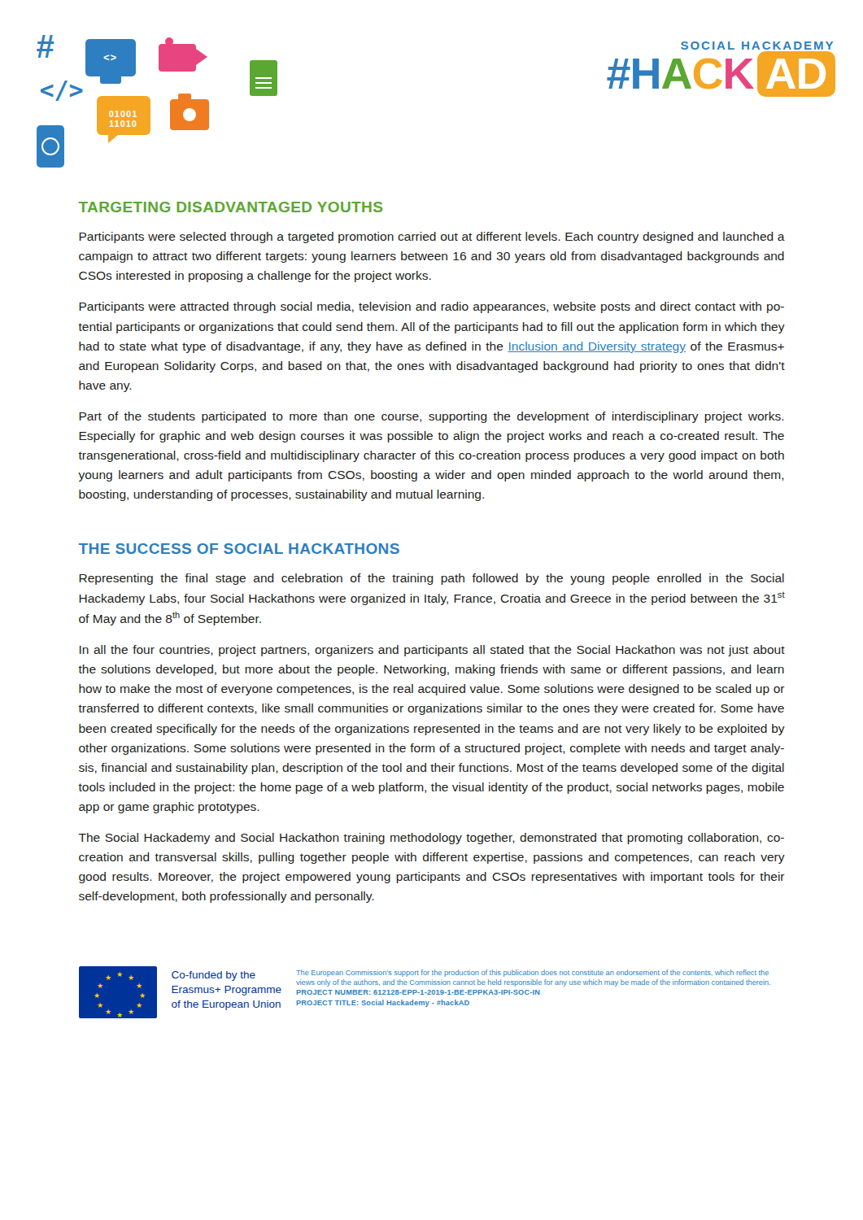#
<>
</>
01001
11010
SOCIAL HACKADEMY
#HACKAD
Targeting disadvantaged youths
Participants were selected through a targeted promotion carried out at different levels. Each country designed and launched a campaign to attract two different targets: young learners between 16 and 30 years old from disadvantaged backgrounds and CSOs interested in proposing a challenge for the project works.
Participants were attracted through social media, television and radio appearances, website posts and direct contact with potential participants or organizations that could send them. All of the participants had to fill out the application form in which they had to state what type of disadvantage, if any, they have as defined in the Inclusion and Diversity strategy of the Erasmus+ and European Solidarity Corps, and based on that, the ones with disadvantaged background had priority to ones that didn't have any.
Part of the students participated to more than one course, supporting the development of interdisciplinary project works. Especially for graphic and web design courses it was possible to align the project works and reach a co-created result. The transgenerational, cross-field and multidisciplinary character of this co-creation process produces a very good impact on both young learners and adult participants from CSOs, boosting a wider and open minded approach to the world around them, boosting, understanding of processes, sustainability and mutual learning.
The success of social hackathons
Representing the final stage and celebration of the training path followed by the young people enrolled in the Social Hackademy Labs, four Social Hackathons were organized in Italy, France, Croatia and Greece in the period between the 31st of May and the 8th of September.
In all the four countries, project partners, organizers and participants all stated that the Social Hackathon was not just about the solutions developed, but more about the people. Networking, making friends with same or different passions, and learn how to make the most of everyone competences, is the real acquired value. Some solutions were designed to be scaled up or transferred to different contexts, like small communities or organizations similar to the ones they were created for. Some have been created specifically for the needs of the organizations represented in the teams and are not very likely to be exploited by other organizations. Some solutions were presented in the form of a structured project, complete with needs and target analysis, financial and sustainability plan, description of the tool and their functions. Most of the teams developed some of the digital tools included in the project: the home page of a web platform, the visual identity of the product, social networks pages, mobile app or game graphic prototypes.
The Social Hackademy and Social Hackathon training methodology together, demonstrated that promoting collaboration, co-creation and transversal skills, pulling together people with different expertise, passions and competences, can reach very good results. Moreover, the project empowered young participants and CSOs representatives with important tools for their self-development, both professionally and personally.
★ ★ ★ ★ ★ ★ ★ ★ ★ ★ ★ ★
Co-funded by the
Erasmus+ Programme
of the European Union
The European Commission's support for the production of this publication does not constitute an endorsement of the contents, which reflect the views only of the authors, and the Commission cannot be held responsible for any use which may be made of the information contained therein.
PROJECT NUMBER: 612128-EPP-1-2019-1-BE-EPPKA3-IPI-SOC-IN
PROJECT TITLE: Social Hackademy - #hackAD